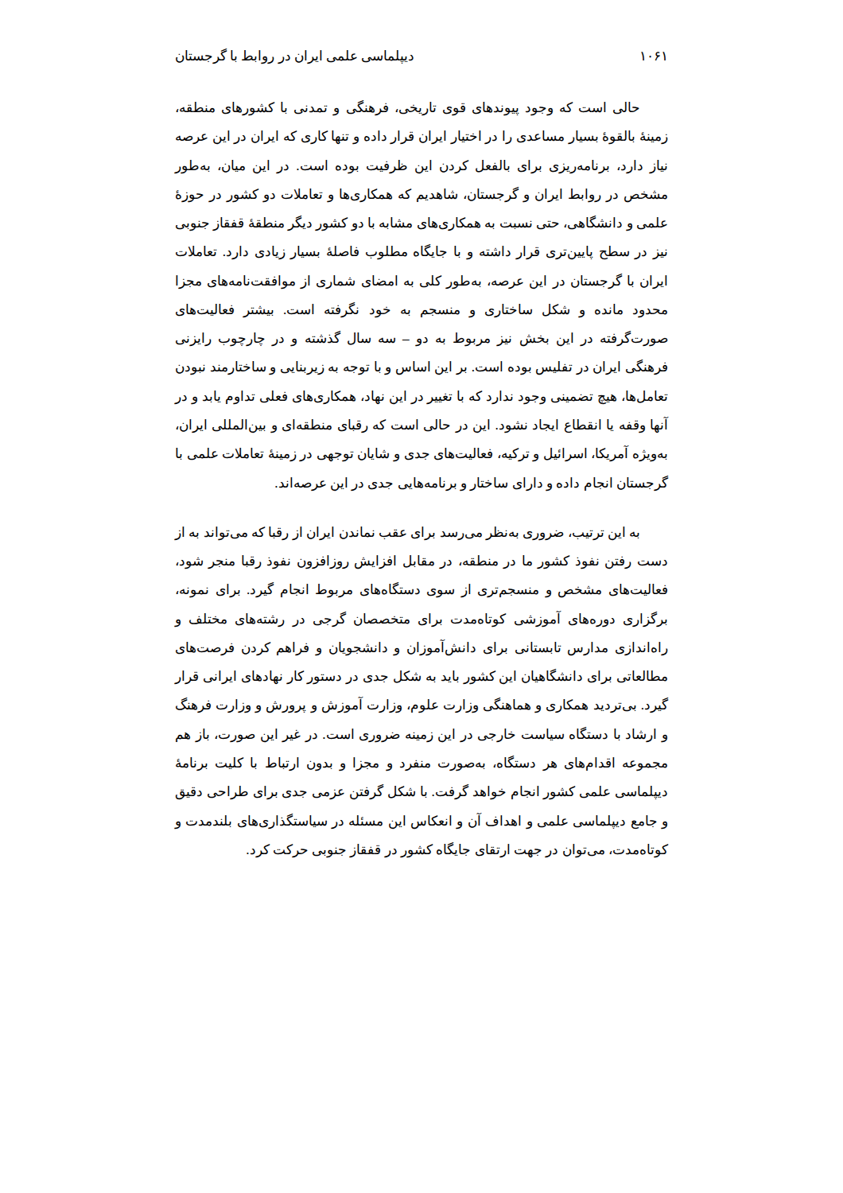۱۰۶۱ دیپلماسی علمی ایران در روابط با گرجستان
حالی است که وجود پیوندهای قوی تاریخی، فرهنگی و تمدنی با کشورهای منطقه، زمینهٔ بالقوهٔ بسیار مساعدی را در اختیار ایران قرار داده و تنها کاری که ایران در این عرصه نیاز دارد، برنامه‌ریزی برای بالفعل کردن این ظرفیت بوده است. در این میان، به‌طور مشخص در روابط ایران و گرجستان، شاهدیم که همکاری‌ها و تعاملات دو کشور در حوزهٔ علمی و دانشگاهی، حتی نسبت به همکاری‌های مشابه با دو کشور دیگر منطقهٔ قفقاز جنوبی نیز در سطح پایین‌تری قرار داشته و با جایگاه مطلوب فاصلهٔ بسیار زیادی دارد. تعاملات ایران با گرجستان در این عرصه، به‌طور کلی به امضای شماری از موافقت‌نامه‌های مجزا محدود مانده و شکل ساختاری و منسجم به خود نگرفته است. بیشتر فعالیت‌های صورت‌گرفته در این بخش نیز مربوط به دو – سه سال گذشته و در چارچوب رایزنی فرهنگی ایران در تفلیس بوده است. بر این اساس و با توجه به زیربنایی و ساختارمند نبودن تعامل‌ها، هیچ تضمینی وجود ندارد که با تغییر در این نهاد، همکاری‌های فعلی تداوم یابد و در آنها وقفه یا انقطاع ایجاد نشود. این در حالی است که رقبای منطقه‌ای و بین‌المللی ایران، به‌ویژه آمریکا، اسرائیل و ترکیه، فعالیت‌های جدی و شایان توجهی در زمینهٔ تعاملات علمی با گرجستان انجام داده و دارای ساختار و برنامه‌هایی جدی در این عرصه‌اند.
به این ترتیب، ضروری به‌نظر می‌رسد برای عقب نماندن ایران از رقبا که می‌تواند به از دست رفتن نفوذ کشور ما در منطقه، در مقابل افزایش روزافزون نفوذ رقبا منجر شود، فعالیت‌های مشخص و منسجم‌تری از سوی دستگاه‌های مربوط انجام گیرد. برای نمونه، برگزاری دوره‌های آموزشی کوتاه‌مدت برای متخصصان گرجی در رشته‌های مختلف و راه‌اندازی مدارس تابستانی برای دانش‌آموزان و دانشجویان و فراهم کردن فرصت‌های مطالعاتی برای دانشگاهیان این کشور باید به شکل جدی در دستور کار نهادهای ایرانی قرار گیرد. بی‌تردید همکاری و هماهنگی وزارت علوم، وزارت آموزش و پرورش و وزارت فرهنگ و ارشاد با دستگاه سیاست خارجی در این زمینه ضروری است. در غیر این صورت، باز هم مجموعه اقدام‌های هر دستگاه، به‌صورت منفرد و مجزا و بدون ارتباط با کلیت برنامهٔ دیپلماسی علمی کشور انجام خواهد گرفت. با شکل گرفتن عزمی جدی برای طراحی دقیق و جامع دیپلماسی علمی و اهداف آن و انعکاس این مسئله در سیاستگذاری‌های بلندمدت و کوتاه‌مدت، می‌توان در جهت ارتقای جایگاه کشور در قفقاز جنوبی حرکت کرد.